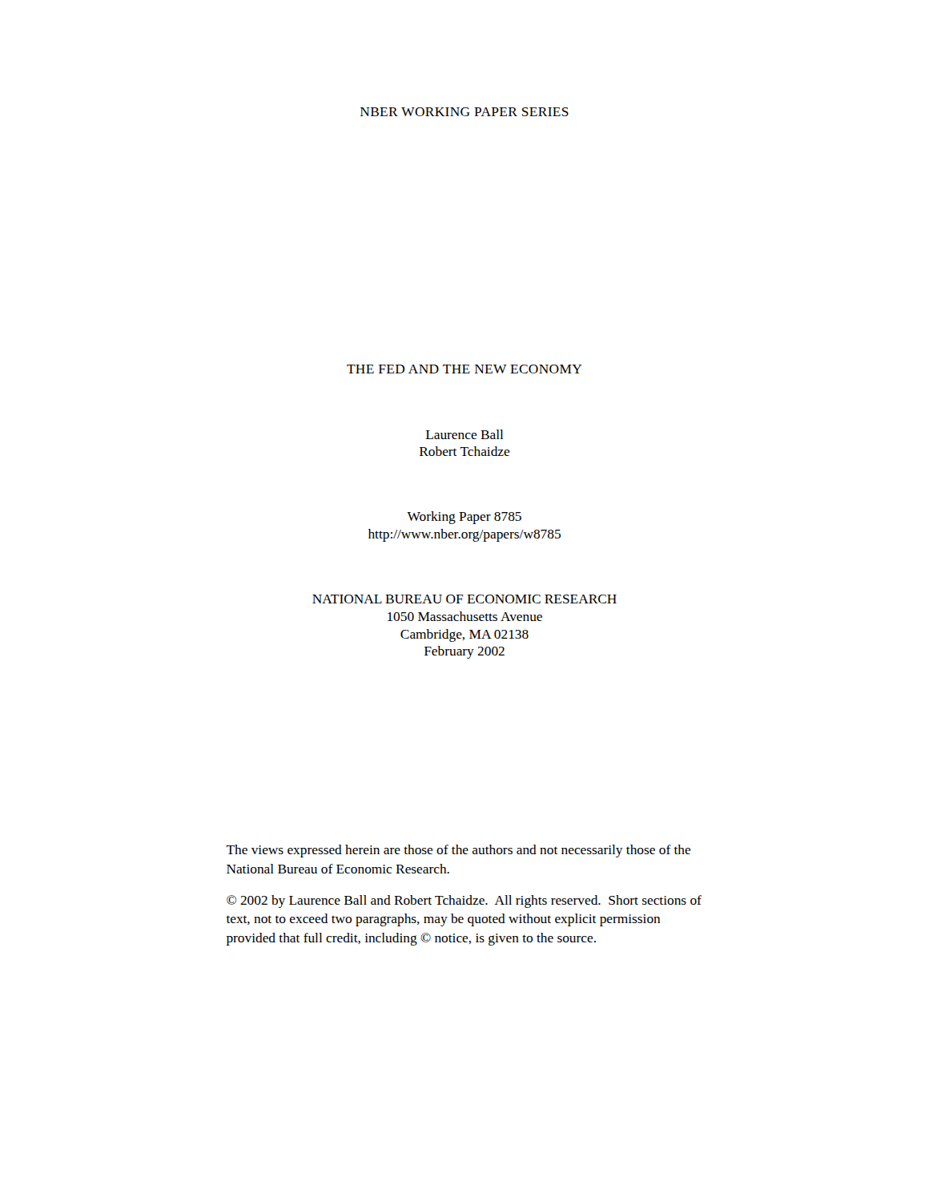NBER WORKING PAPER SERIES
THE FED AND THE NEW ECONOMY
Laurence Ball
Robert Tchaidze
Working Paper 8785
http://www.nber.org/papers/w8785
NATIONAL BUREAU OF ECONOMIC RESEARCH
1050 Massachusetts Avenue
Cambridge, MA 02138
February 2002
The views expressed herein are those of the authors and not necessarily those of the National Bureau of Economic Research.
© 2002 by Laurence Ball and Robert Tchaidze. All rights reserved. Short sections of text, not to exceed two paragraphs, may be quoted without explicit permission provided that full credit, including © notice, is given to the source.